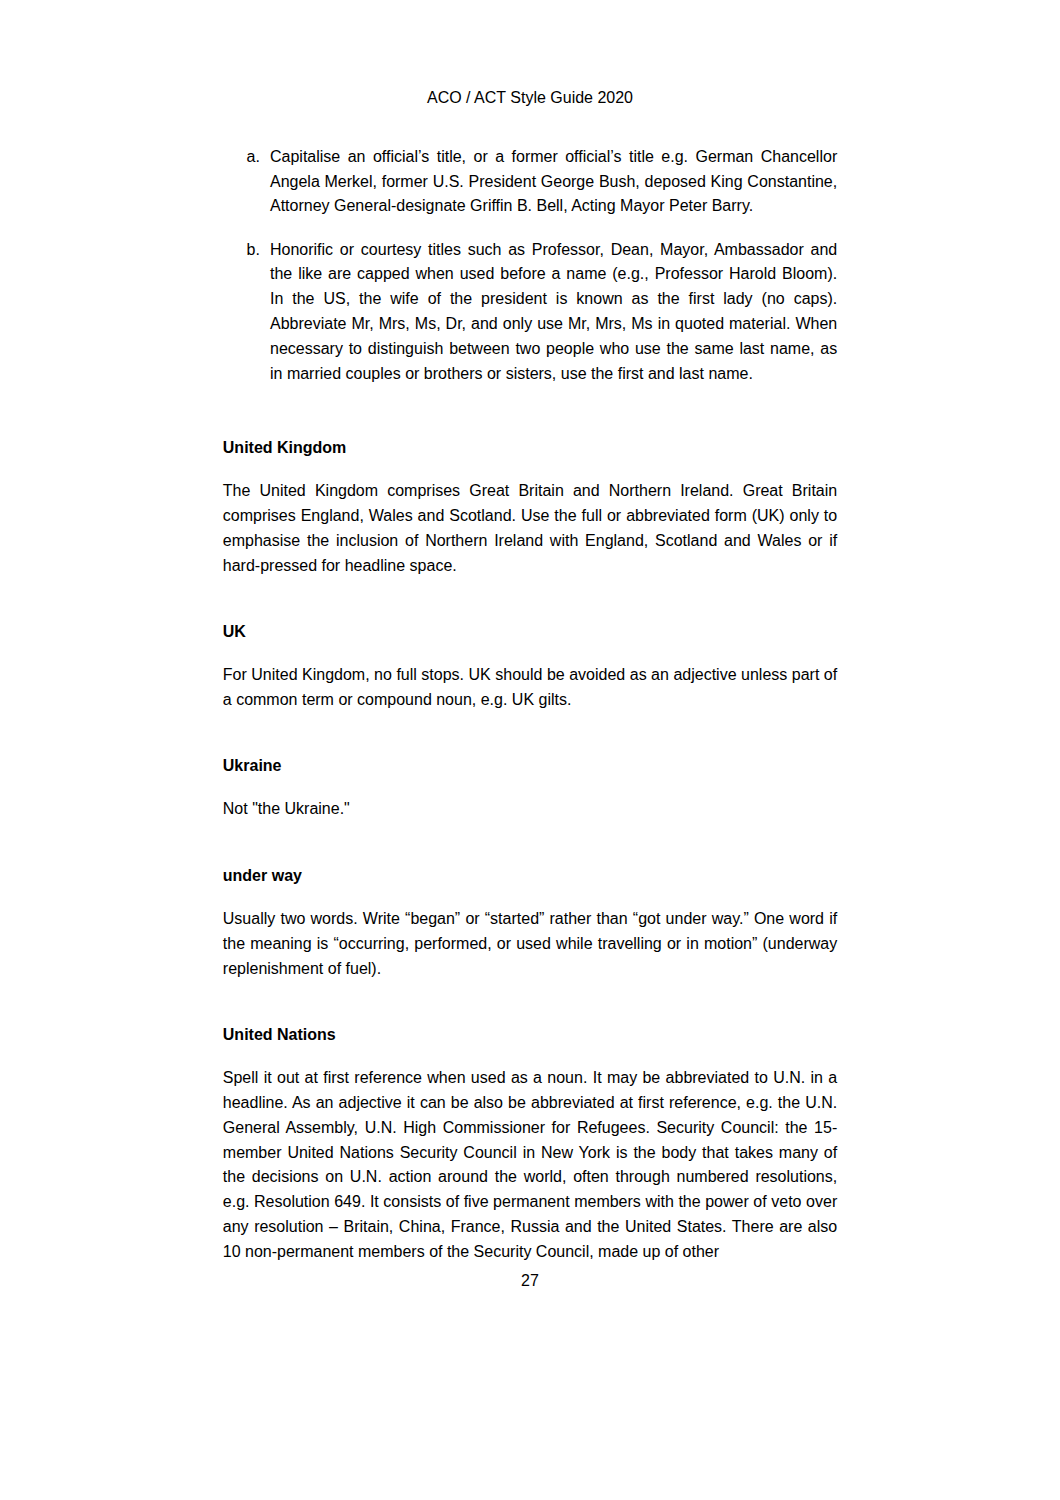ACO / ACT Style Guide 2020
Capitalise an official’s title, or a former official’s title e.g. German Chancellor Angela Merkel, former U.S. President George Bush, deposed King Constantine, Attorney General-designate Griffin B. Bell, Acting Mayor Peter Barry.
Honorific or courtesy titles such as Professor, Dean, Mayor, Ambassador and the like are capped when used before a name (e.g., Professor Harold Bloom). In the US, the wife of the president is known as the first lady (no caps). Abbreviate Mr, Mrs, Ms, Dr, and only use Mr, Mrs, Ms in quoted material. When necessary to distinguish between two people who use the same last name, as in married couples or brothers or sisters, use the first and last name.
United Kingdom
The United Kingdom comprises Great Britain and Northern Ireland. Great Britain comprises England, Wales and Scotland. Use the full or abbreviated form (UK) only to emphasise the inclusion of Northern Ireland with England, Scotland and Wales or if hard-pressed for headline space.
UK
For United Kingdom, no full stops. UK should be avoided as an adjective unless part of a common term or compound noun, e.g. UK gilts.
Ukraine
Not "the Ukraine."
under way
Usually two words. Write “began” or “started” rather than “got under way.” One word if the meaning is “occurring, performed, or used while travelling or in motion” (underway replenishment of fuel).
United Nations
Spell it out at first reference when used as a noun. It may be abbreviated to U.N. in a headline. As an adjective it can be also be abbreviated at first reference, e.g. the U.N. General Assembly, U.N. High Commissioner for Refugees. Security Council: the 15-member United Nations Security Council in New York is the body that takes many of the decisions on U.N. action around the world, often through numbered resolutions, e.g. Resolution 649. It consists of five permanent members with the power of veto over any resolution – Britain, China, France, Russia and the United States. There are also 10 non-permanent members of the Security Council, made up of other
27